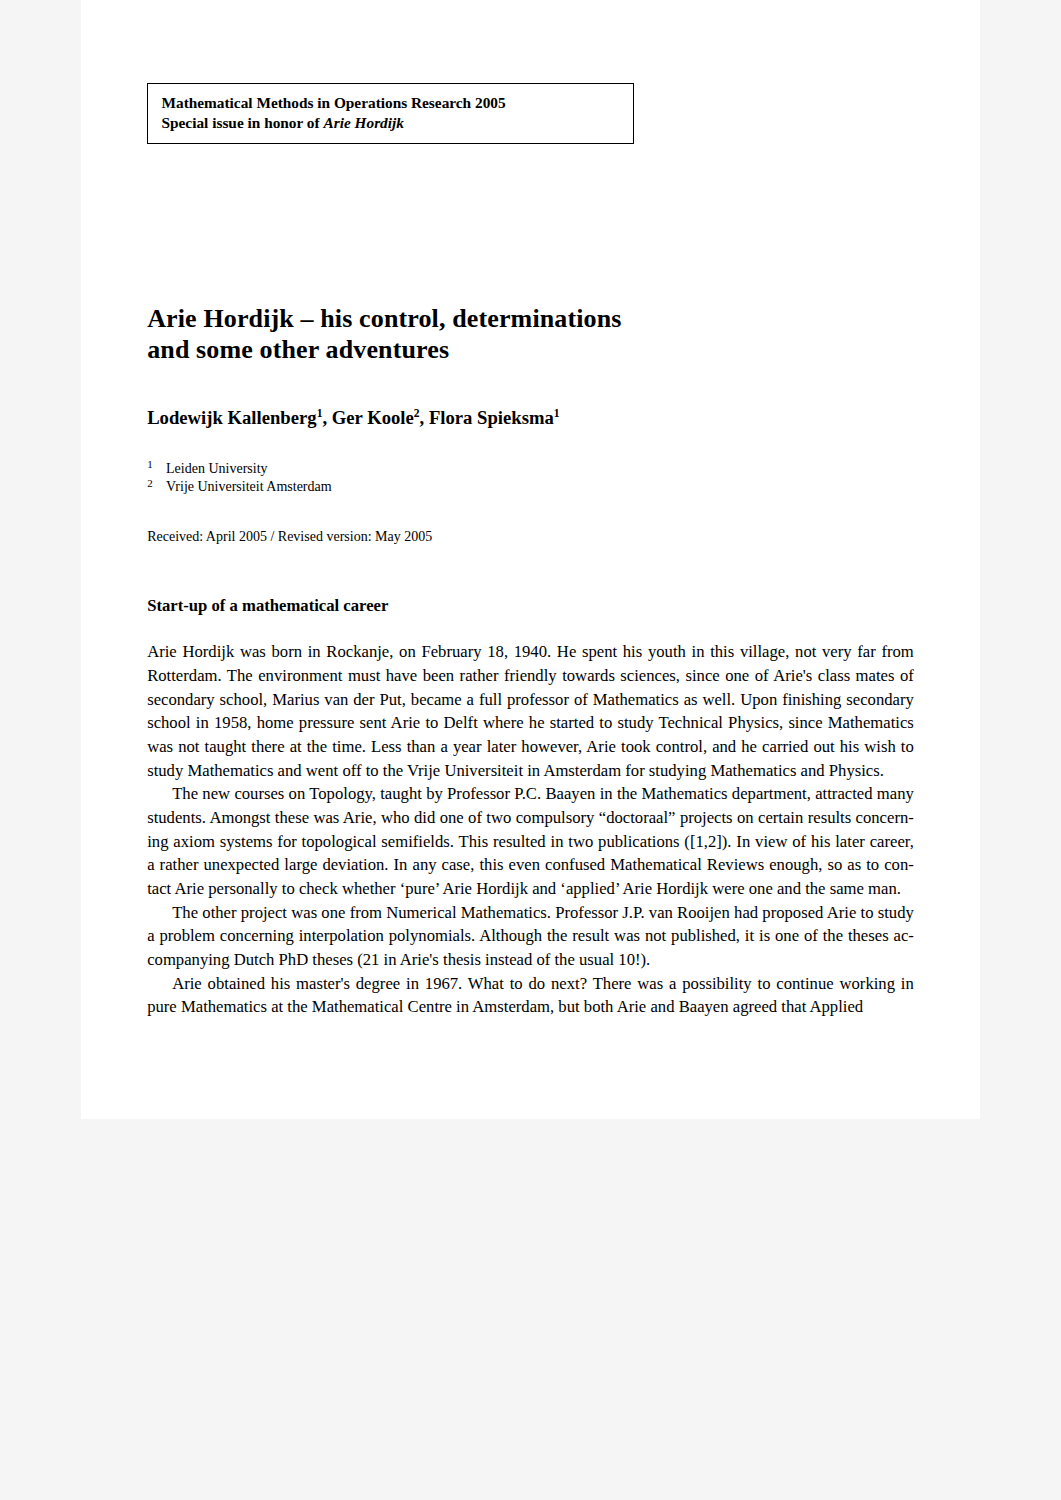Mathematical Methods in Operations Research 2005
Special issue in honor of Arie Hordijk
Arie Hordijk – his control, determinations
and some other adventures
Lodewijk Kallenberg1, Ger Koole2, Flora Spieksma1
1 Leiden University 2 Vrije Universiteit Amsterdam
Received: April 2005 / Revised version: May 2005
Start-up of a mathematical career
Arie Hordijk was born in Rockanje, on February 18, 1940. He spent his youth in this village, not very far from Rotterdam. The environment must have been rather friendly towards sciences, since one of Arie's class mates of secondary school, Marius van der Put, became a full professor of Mathematics as well. Upon finishing secondary school in 1958, home pressure sent Arie to Delft where he started to study Technical Physics, since Mathematics was not taught there at the time. Less than a year later however, Arie took control, and he carried out his wish to study Mathematics and went off to the Vrije Universiteit in Amsterdam for studying Mathematics and Physics.
The new courses on Topology, taught by Professor P.C. Baayen in the Mathematics department, attracted many students. Amongst these was Arie, who did one of two compulsory “doctoraal” projects on certain results concerning axiom systems for topological semifields. This resulted in two publications ([1,2]). In view of his later career, a rather unexpected large deviation. In any case, this even confused Mathematical Reviews enough, so as to contact Arie personally to check whether ‘pure’ Arie Hordijk and ‘applied’ Arie Hordijk were one and the same man.
The other project was one from Numerical Mathematics. Professor J.P. van Rooijen had proposed Arie to study a problem concerning interpolation polynomials. Although the result was not published, it is one of the theses accompanying Dutch PhD theses (21 in Arie's thesis instead of the usual 10!).
Arie obtained his master's degree in 1967. What to do next? There was a possibility to continue working in pure Mathematics at the Mathematical Centre in Amsterdam, but both Arie and Baayen agreed that Applied